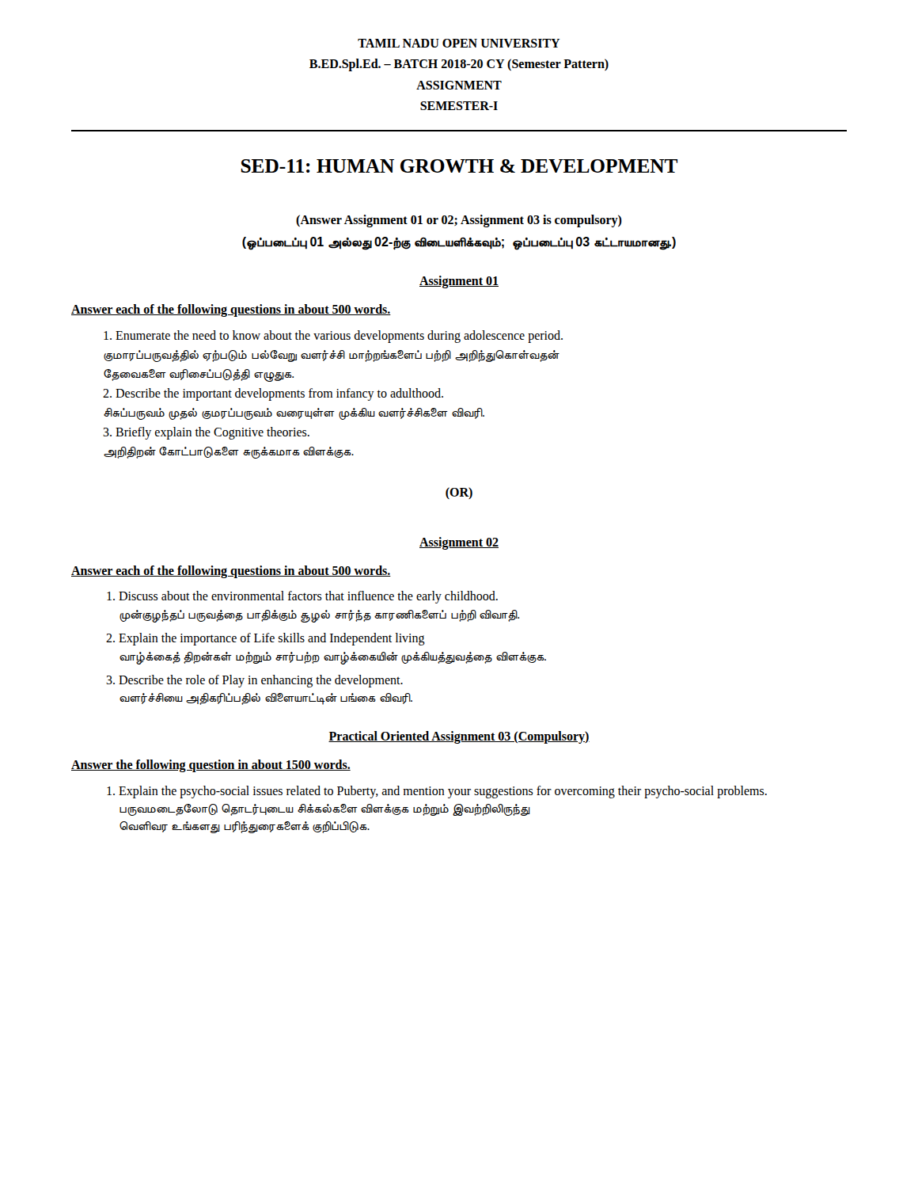TAMIL NADU OPEN UNIVERSITY
B.ED.Spl.Ed. – BATCH 2018-20 CY (Semester Pattern)
ASSIGNMENT
SEMESTER-I
SED-11: HUMAN GROWTH & DEVELOPMENT
(Answer Assignment 01 or 02; Assignment 03 is compulsory)
(ஒப்படைப்பு 01 அல்லது 02-ற்கு விடையளிக்கவும்; ஒப்படைப்பு 03 கட்டாயமானது.)
Assignment 01
Answer each of the following questions in about 500 words.
1. Enumerate the need to know about the various developments during adolescence period.
குமாரப்பருவத்தில் ஏற்படும் பல்வேறு வளர்ச்சி மாற்றங்களைப் பற்றி அறிந்துகொள்வதன்
தேவைகளை வரிசைப்படுத்தி எழுதுக.
2. Describe the important developments from infancy to adulthood.
சிசுப்பருவம் முதல் குமரப்பருவம் வரையுள்ள முக்கிய வளர்ச்சிகளை விவரி.
3. Briefly explain the Cognitive theories.
அறிதிறன் கோட்பாடுகளை சுருக்கமாக விளக்குக.
(OR)
Assignment 02
Answer each of the following questions in about 500 words.
Discuss about the environmental factors that influence the early childhood.
முன்குழந்தப் பருவத்தை பாதிக்கும் சூழல் சார்ந்த காரணிகளைப் பற்றி விவாதி.
Explain the importance of Life skills and Independent living
வாழ்க்கைத் திறன்கள் மற்றும் சார்பற்ற வாழ்க்கையின் முக்கியத்துவத்தை விளக்குக.
Describe the role of Play in enhancing the development.
வளர்ச்சியை அதிகரிப்பதில் விளையாட்டின் பங்கை விவரி.
Practical Oriented Assignment 03 (Compulsory)
Answer the following question in about 1500 words.
Explain the psycho-social issues related to Puberty, and mention your suggestions for overcoming their psycho-social problems.
பருவமடைதலோடு தொடர்புடைய சிக்கல்களை விளக்குக மற்றும் இவற்றிலிருந்து
வெளிவர உங்களது பரிந்துரைகளைக் குறிப்பிடுக.